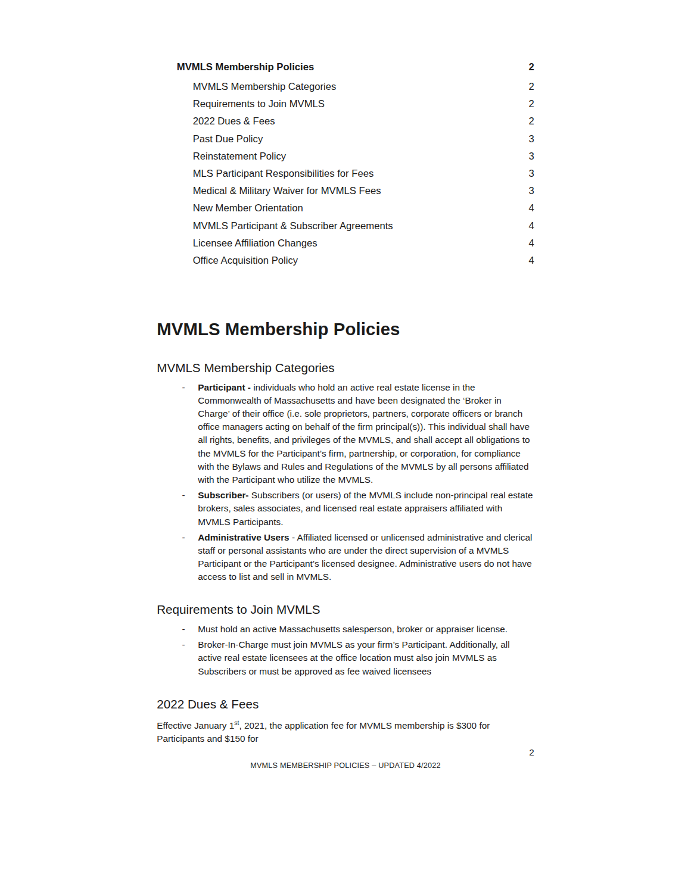MVMLS Membership Policies 2
MVMLS Membership Categories 2
Requirements to Join MVMLS 2
2022 Dues & Fees 2
Past Due Policy 3
Reinstatement Policy 3
MLS Participant Responsibilities for Fees 3
Medical & Military Waiver for MVMLS Fees 3
New Member Orientation 4
MVMLS Participant & Subscriber Agreements 4
Licensee Affiliation Changes 4
Office Acquisition Policy 4
MVMLS Membership Policies
MVMLS Membership Categories
Participant - individuals who hold an active real estate license in the Commonwealth of Massachusetts and have been designated the ‘Broker in Charge’ of their office (i.e. sole proprietors, partners, corporate officers or branch office managers acting on behalf of the firm principal(s)). This individual shall have all rights, benefits, and privileges of the MVMLS, and shall accept all obligations to the MVMLS for the Participant’s firm, partnership, or corporation, for compliance with the Bylaws and Rules and Regulations of the MVMLS by all persons affiliated with the Participant who utilize the MVMLS.
Subscriber- Subscribers (or users) of the MVMLS include non-principal real estate brokers, sales associates, and licensed real estate appraisers affiliated with MVMLS Participants.
Administrative Users - Affiliated licensed or unlicensed administrative and clerical staff or personal assistants who are under the direct supervision of a MVMLS Participant or the Participant’s licensed designee. Administrative users do not have access to list and sell in MVMLS.
Requirements to Join MVMLS
Must hold an active Massachusetts salesperson, broker or appraiser license.
Broker-In-Charge must join MVMLS as your firm’s Participant. Additionally, all active real estate licensees at the office location must also join MVMLS as Subscribers or must be approved as fee waived licensees
2022 Dues & Fees
Effective January 1st, 2021, the application fee for MVMLS membership is $300 for Participants and $150 for
2
MVMLS MEMBERSHIP POLICIES – UPDATED 4/2022